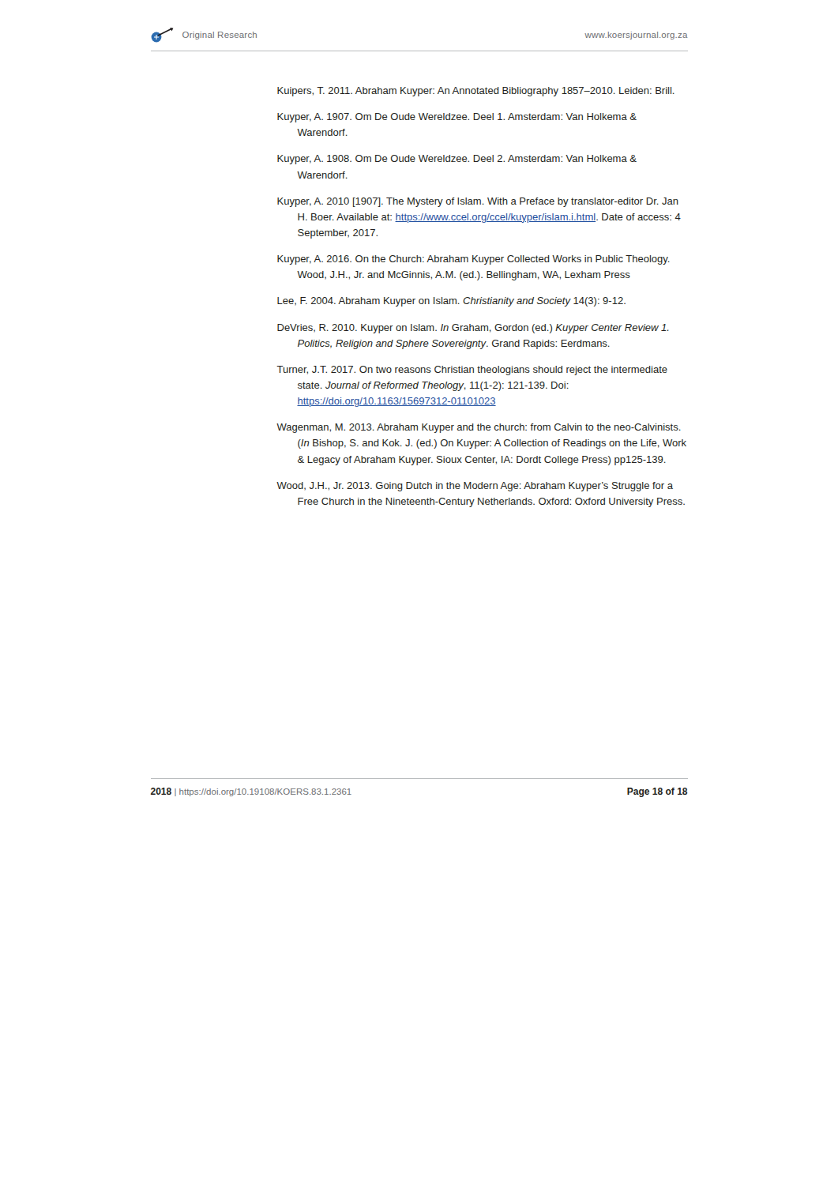Original Research
www.koersjournal.org.za
Kuipers, T. 2011. Abraham Kuyper: An Annotated Bibliography 1857–2010. Leiden: Brill.
Kuyper, A. 1907. Om De Oude Wereldzee. Deel 1. Amsterdam: Van Holkema & Warendorf.
Kuyper, A. 1908. Om De Oude Wereldzee. Deel 2. Amsterdam: Van Holkema & Warendorf.
Kuyper, A. 2010 [1907]. The Mystery of Islam. With a Preface by translator-editor Dr. Jan H. Boer. Available at: https://www.ccel.org/ccel/kuyper/islam.i.html. Date of access: 4 September, 2017.
Kuyper, A. 2016. On the Church: Abraham Kuyper Collected Works in Public Theology. Wood, J.H., Jr. and McGinnis, A.M. (ed.). Bellingham, WA, Lexham Press
Lee, F. 2004. Abraham Kuyper on Islam. Christianity and Society 14(3): 9-12.
DeVries, R. 2010. Kuyper on Islam. In Graham, Gordon (ed.) Kuyper Center Review 1. Politics, Religion and Sphere Sovereignty. Grand Rapids: Eerdmans.
Turner, J.T. 2017. On two reasons Christian theologians should reject the intermediate state. Journal of Reformed Theology, 11(1-2): 121-139. Doi: https://doi.org/10.1163/15697312-01101023
Wagenman, M. 2013. Abraham Kuyper and the church: from Calvin to the neo-Calvinists. (In Bishop, S. and Kok. J. (ed.) On Kuyper: A Collection of Readings on the Life, Work & Legacy of Abraham Kuyper. Sioux Center, IA: Dordt College Press) pp125-139.
Wood, J.H., Jr. 2013. Going Dutch in the Modern Age: Abraham Kuyper’s Struggle for a Free Church in the Nineteenth-Century Netherlands. Oxford: Oxford University Press.
2018 | https://doi.org/10.19108/KOERS.83.1.2361
Page 18 of 18